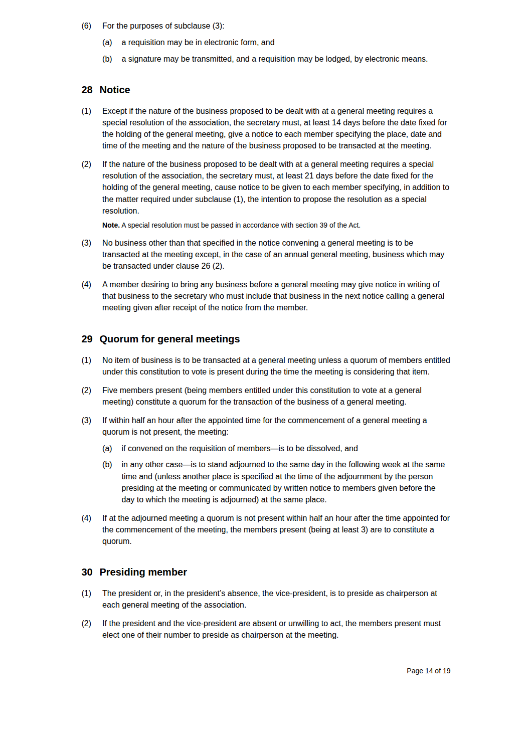(6) For the purposes of subclause (3):
(a) a requisition may be in electronic form, and
(b) a signature may be transmitted, and a requisition may be lodged, by electronic means.
28 Notice
(1) Except if the nature of the business proposed to be dealt with at a general meeting requires a special resolution of the association, the secretary must, at least 14 days before the date fixed for the holding of the general meeting, give a notice to each member specifying the place, date and time of the meeting and the nature of the business proposed to be transacted at the meeting.
(2) If the nature of the business proposed to be dealt with at a general meeting requires a special resolution of the association, the secretary must, at least 21 days before the date fixed for the holding of the general meeting, cause notice to be given to each member specifying, in addition to the matter required under subclause (1), the intention to propose the resolution as a special resolution.
Note. A special resolution must be passed in accordance with section 39 of the Act.
(3) No business other than that specified in the notice convening a general meeting is to be transacted at the meeting except, in the case of an annual general meeting, business which may be transacted under clause 26 (2).
(4) A member desiring to bring any business before a general meeting may give notice in writing of that business to the secretary who must include that business in the next notice calling a general meeting given after receipt of the notice from the member.
29 Quorum for general meetings
(1) No item of business is to be transacted at a general meeting unless a quorum of members entitled under this constitution to vote is present during the time the meeting is considering that item.
(2) Five members present (being members entitled under this constitution to vote at a general meeting) constitute a quorum for the transaction of the business of a general meeting.
(3) If within half an hour after the appointed time for the commencement of a general meeting a quorum is not present, the meeting:
(a) if convened on the requisition of members—is to be dissolved, and
(b) in any other case—is to stand adjourned to the same day in the following week at the same time and (unless another place is specified at the time of the adjournment by the person presiding at the meeting or communicated by written notice to members given before the day to which the meeting is adjourned) at the same place.
(4) If at the adjourned meeting a quorum is not present within half an hour after the time appointed for the commencement of the meeting, the members present (being at least 3) are to constitute a quorum.
30 Presiding member
(1) The president or, in the president’s absence, the vice-president, is to preside as chairperson at each general meeting of the association.
(2) If the president and the vice-president are absent or unwilling to act, the members present must elect one of their number to preside as chairperson at the meeting.
Page 14 of 19